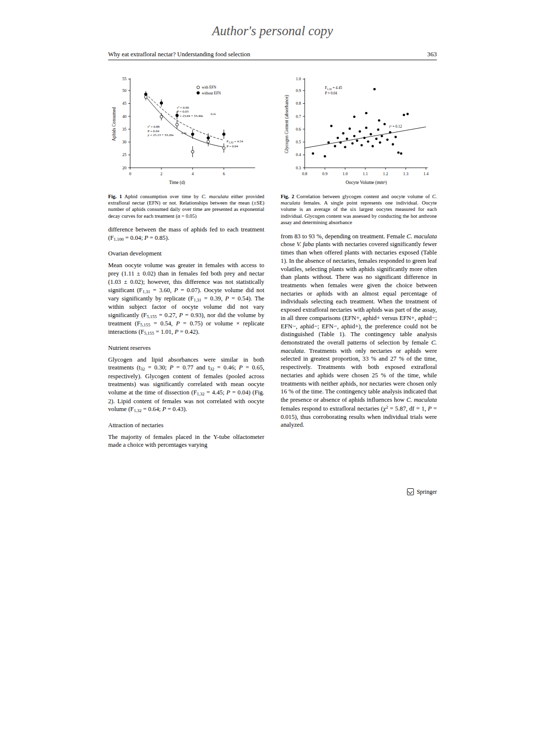Author's personal copy
Why eat extrafloral nectar? Understanding food selection
363
20 25 30 35 40 45 50 55 0 2 4 6 Time (d) Aphids Consumed with EFN without EFN r² = 0.90 P = 0.03 y = 23.04 + 33.40e -0.2x r² = 0.88 P = 0.04 y = 25.13 + 33.26e -0.4x F1,32 = 4.54 P = 0.04
Fig. 1 Aphid consumption over time by C. maculata either provided extrafloral nectar (EFN) or not. Relationships between the mean (±SE) number of aphids consumed daily over time are presented as exponential decay curves for each treatment (α = 0.05)
difference between the mass of aphids fed to each treatment (F1,100 = 0.04; P = 0.85).
Ovarian development
Mean oocyte volume was greater in females with access to prey (1.11 ± 0.02) than in females fed both prey and nectar (1.03 ± 0.02); however, this difference was not statistically significant (F1,31 = 3.60, P = 0.07). Oocyte volume did not vary significantly by replicate (F1,31 = 0.39, P = 0.54). The within subject factor of oocyte volume did not vary significantly (F5,155 = 0.27, P = 0.93), nor did the volume by treatment (F5,155 = 0.54, P = 0.75) or volume × replicate interactions (F5,155 = 1.01, P = 0.42).
Nutrient reserves
Glycogen and lipid absorbances were similar in both treatments (t32 = 0.30; P = 0.77 and t32 = 0.46; P = 0.65, respectively). Glycogen content of females (pooled across treatments) was significantly correlated with mean oocyte volume at the time of dissection (F1,32 = 4.45; P = 0.04) (Fig. 2). Lipid content of females was not correlated with oocyte volume (F1,32 = 0.64; P = 0.43).
Attraction of nectaries
The majority of females placed in the Y-tube olfactometer made a choice with percentages varying
0.3 0.4 0.5 0.6 0.7 0.8 0.9 1.0 0.8 0.9 1.0 1.1 1.2 1.3 1.4 Oocyte Volume (mm³) Glycogen Content (absorbance) F1,32 = 4.45 P = 0.04 r² = 0.12
Fig. 2 Correlation between glycogen content and oocyte volume of C. maculata females. A single point represents one individual. Oocyte volume is an average of the six largest oocytes measured for each individual. Glycogen content was assessed by conducting the hot anthrone assay and determining absorbance
from 83 to 93 %, depending on treatment. Female C. maculata chose V. faba plants with nectaries covered significantly fewer times than when offered plants with nectaries exposed (Table 1). In the absence of nectaries, females responded to green leaf volatiles, selecting plants with aphids significantly more often than plants without. There was no significant difference in treatments when females were given the choice between nectaries or aphids with an almost equal percentage of individuals selecting each treatment. When the treatment of exposed extrafloral nectaries with aphids was part of the assay, in all three comparisons (EFN+, aphid+ versus EFN+, aphid−; EFN−, aphid−; EFN−, aphid+), the preference could not be distinguished (Table 1). The contingency table analysis demonstrated the overall patterns of selection by female C. maculata. Treatments with only nectaries or aphids were selected in greatest proportion, 33 % and 27 % of the time, respectively. Treatments with both exposed extrafloral nectaries and aphids were chosen 25 % of the time, while treatments with neither aphids, nor nectaries were chosen only 16 % of the time. The contingency table analysis indicated that the presence or absence of aphids influences how C. maculata females respond to extrafloral nectaries (χ2 = 5.87, df = 1, P = 0.015), thus corroborating results when individual trials were analyzed.
Springer